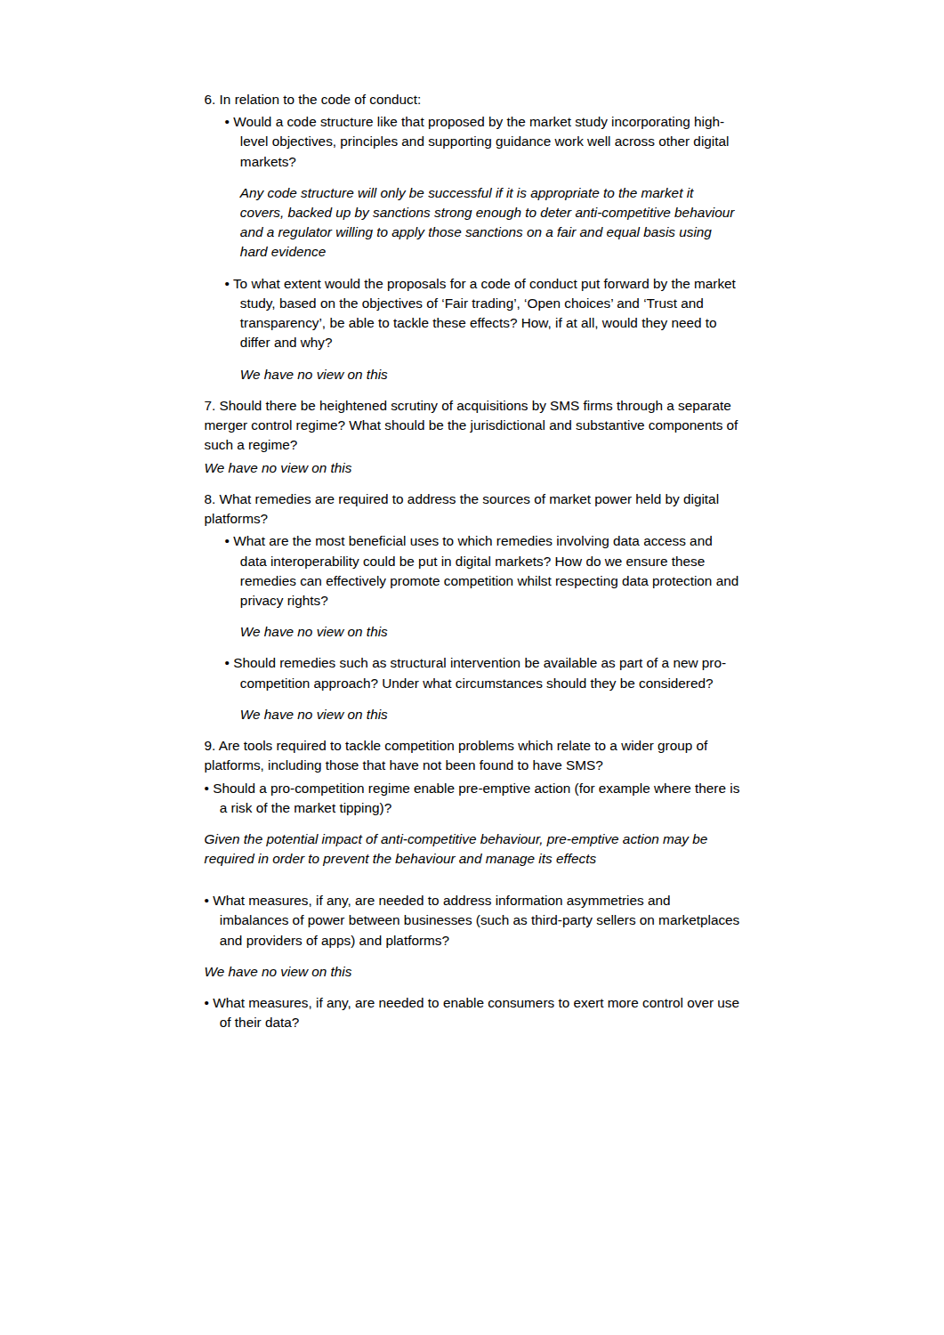6. In relation to the code of conduct:
• Would a code structure like that proposed by the market study incorporating high-level objectives, principles and supporting guidance work well across other digital markets?
Any code structure will only be successful if it is appropriate to the market it covers, backed up by sanctions strong enough to deter anti-competitive behaviour and a regulator willing to apply those sanctions on a fair and equal basis using hard evidence
• To what extent would the proposals for a code of conduct put forward by the market study, based on the objectives of ‘Fair trading’, ‘Open choices’ and ‘Trust and transparency’, be able to tackle these effects? How, if at all, would they need to differ and why?
We have no view on this
7. Should there be heightened scrutiny of acquisitions by SMS firms through a separate merger control regime? What should be the jurisdictional and substantive components of such a regime?
We have no view on this
8. What remedies are required to address the sources of market power held by digital platforms?
• What are the most beneficial uses to which remedies involving data access and data interoperability could be put in digital markets? How do we ensure these remedies can effectively promote competition whilst respecting data protection and privacy rights?
We have no view on this
• Should remedies such as structural intervention be available as part of a new pro-competition approach? Under what circumstances should they be considered?
We have no view on this
9. Are tools required to tackle competition problems which relate to a wider group of platforms, including those that have not been found to have SMS?
• Should a pro-competition regime enable pre-emptive action (for example where there is a risk of the market tipping)?
Given the potential impact of anti-competitive behaviour, pre-emptive action may be required in order to prevent the behaviour and manage its effects
• What measures, if any, are needed to address information asymmetries and imbalances of power between businesses (such as third-party sellers on marketplaces and providers of apps) and platforms?
We have no view on this
• What measures, if any, are needed to enable consumers to exert more control over use of their data?